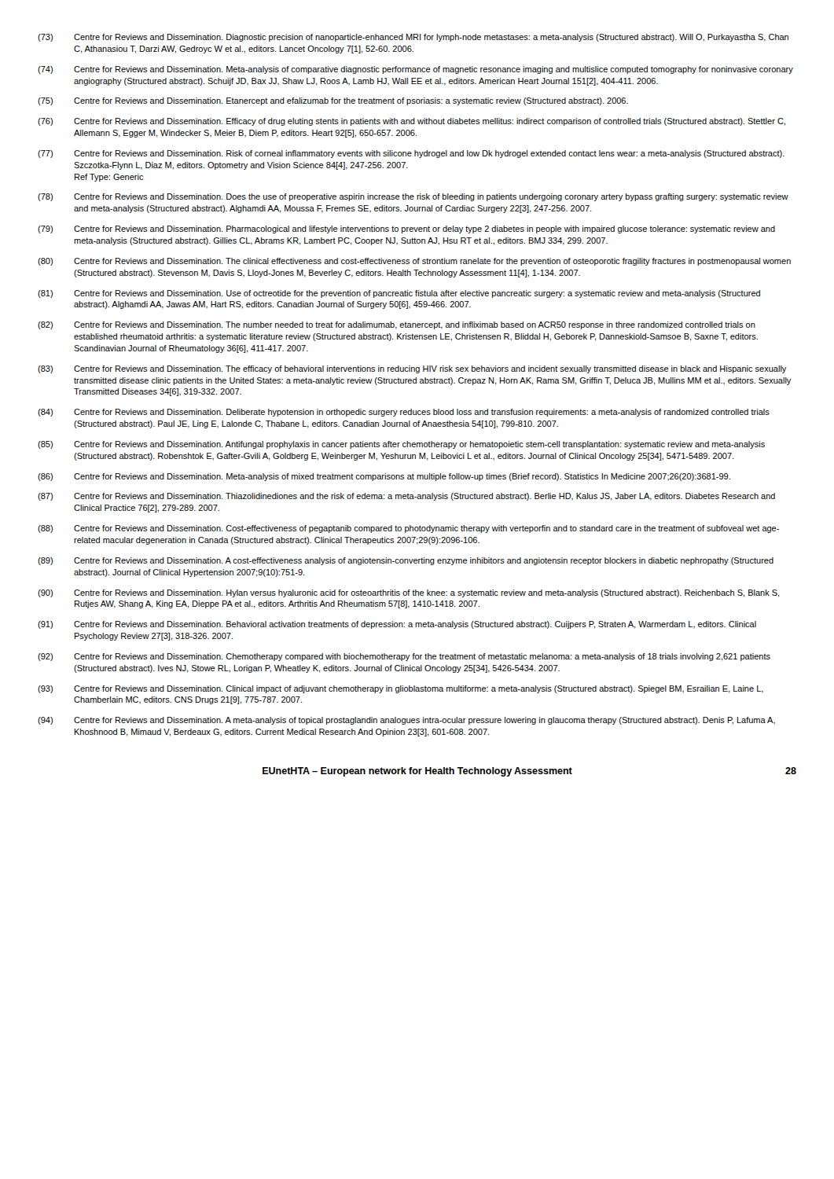(73) Centre for Reviews and Dissemination. Diagnostic precision of nanoparticle-enhanced MRI for lymph-node metastases: a meta-analysis (Structured abstract). Will O, Purkayastha S, Chan C, Athanasiou T, Darzi AW, Gedroyc W et al., editors. Lancet Oncology 7[1], 52-60. 2006.
(74) Centre for Reviews and Dissemination. Meta-analysis of comparative diagnostic performance of magnetic resonance imaging and multislice computed tomography for noninvasive coronary angiography (Structured abstract). Schuijf JD, Bax JJ, Shaw LJ, Roos A, Lamb HJ, Wall EE et al., editors. American Heart Journal 151[2], 404-411. 2006.
(75) Centre for Reviews and Dissemination. Etanercept and efalizumab for the treatment of psoriasis: a systematic review (Structured abstract). 2006.
(76) Centre for Reviews and Dissemination. Efficacy of drug eluting stents in patients with and without diabetes mellitus: indirect comparison of controlled trials (Structured abstract). Stettler C, Allemann S, Egger M, Windecker S, Meier B, Diem P, editors. Heart 92[5], 650-657. 2006.
(77) Centre for Reviews and Dissemination. Risk of corneal inflammatory events with silicone hydrogel and low Dk hydrogel extended contact lens wear: a meta-analysis (Structured abstract). Szczotka-Flynn L, Diaz M, editors. Optometry and Vision Science 84[4], 247-256. 2007.
Ref Type: Generic
(78) Centre for Reviews and Dissemination. Does the use of preoperative aspirin increase the risk of bleeding in patients undergoing coronary artery bypass grafting surgery: systematic review and meta-analysis (Structured abstract). Alghamdi AA, Moussa F, Fremes SE, editors. Journal of Cardiac Surgery 22[3], 247-256. 2007.
(79) Centre for Reviews and Dissemination. Pharmacological and lifestyle interventions to prevent or delay type 2 diabetes in people with impaired glucose tolerance: systematic review and meta-analysis (Structured abstract). Gillies CL, Abrams KR, Lambert PC, Cooper NJ, Sutton AJ, Hsu RT et al., editors. BMJ 334, 299. 2007.
(80) Centre for Reviews and Dissemination. The clinical effectiveness and cost-effectiveness of strontium ranelate for the prevention of osteoporotic fragility fractures in postmenopausal women (Structured abstract). Stevenson M, Davis S, Lloyd-Jones M, Beverley C, editors. Health Technology Assessment 11[4], 1-134. 2007.
(81) Centre for Reviews and Dissemination. Use of octreotide for the prevention of pancreatic fistula after elective pancreatic surgery: a systematic review and meta-analysis (Structured abstract). Alghamdi AA, Jawas AM, Hart RS, editors. Canadian Journal of Surgery 50[6], 459-466. 2007.
(82) Centre for Reviews and Dissemination. The number needed to treat for adalimumab, etanercept, and infliximab based on ACR50 response in three randomized controlled trials on established rheumatoid arthritis: a systematic literature review (Structured abstract). Kristensen LE, Christensen R, Bliddal H, Geborek P, Danneskiold-Samsoe B, Saxne T, editors. Scandinavian Journal of Rheumatology 36[6], 411-417. 2007.
(83) Centre for Reviews and Dissemination. The efficacy of behavioral interventions in reducing HIV risk sex behaviors and incident sexually transmitted disease in black and Hispanic sexually transmitted disease clinic patients in the United States: a meta-analytic review (Structured abstract). Crepaz N, Horn AK, Rama SM, Griffin T, Deluca JB, Mullins MM et al., editors. Sexually Transmitted Diseases 34[6], 319-332. 2007.
(84) Centre for Reviews and Dissemination. Deliberate hypotension in orthopedic surgery reduces blood loss and transfusion requirements: a meta-analysis of randomized controlled trials (Structured abstract). Paul JE, Ling E, Lalonde C, Thabane L, editors. Canadian Journal of Anaesthesia 54[10], 799-810. 2007.
(85) Centre for Reviews and Dissemination. Antifungal prophylaxis in cancer patients after chemotherapy or hematopoietic stem-cell transplantation: systematic review and meta-analysis (Structured abstract). Robenshtok E, Gafter-Gvili A, Goldberg E, Weinberger M, Yeshurun M, Leibovici L et al., editors. Journal of Clinical Oncology 25[34], 5471-5489. 2007.
(86) Centre for Reviews and Dissemination. Meta-analysis of mixed treatment comparisons at multiple follow-up times (Brief record). Statistics In Medicine 2007;26(20):3681-99.
(87) Centre for Reviews and Dissemination. Thiazolidinediones and the risk of edema: a meta-analysis (Structured abstract). Berlie HD, Kalus JS, Jaber LA, editors. Diabetes Research and Clinical Practice 76[2], 279-289. 2007.
(88) Centre for Reviews and Dissemination. Cost-effectiveness of pegaptanib compared to photodynamic therapy with verteporfin and to standard care in the treatment of subfoveal wet age-related macular degeneration in Canada (Structured abstract). Clinical Therapeutics 2007;29(9):2096-106.
(89) Centre for Reviews and Dissemination. A cost-effectiveness analysis of angiotensin-converting enzyme inhibitors and angiotensin receptor blockers in diabetic nephropathy (Structured abstract). Journal of Clinical Hypertension 2007;9(10):751-9.
(90) Centre for Reviews and Dissemination. Hylan versus hyaluronic acid for osteoarthritis of the knee: a systematic review and meta-analysis (Structured abstract). Reichenbach S, Blank S, Rutjes AW, Shang A, King EA, Dieppe PA et al., editors. Arthritis And Rheumatism 57[8], 1410-1418. 2007.
(91) Centre for Reviews and Dissemination. Behavioral activation treatments of depression: a meta-analysis (Structured abstract). Cuijpers P, Straten A, Warmerdam L, editors. Clinical Psychology Review 27[3], 318-326. 2007.
(92) Centre for Reviews and Dissemination. Chemotherapy compared with biochemotherapy for the treatment of metastatic melanoma: a meta-analysis of 18 trials involving 2,621 patients (Structured abstract). Ives NJ, Stowe RL, Lorigan P, Wheatley K, editors. Journal of Clinical Oncology 25[34], 5426-5434. 2007.
(93) Centre for Reviews and Dissemination. Clinical impact of adjuvant chemotherapy in glioblastoma multiforme: a meta-analysis (Structured abstract). Spiegel BM, Esrailian E, Laine L, Chamberlain MC, editors. CNS Drugs 21[9], 775-787. 2007.
(94) Centre for Reviews and Dissemination. A meta-analysis of topical prostaglandin analogues intra-ocular pressure lowering in glaucoma therapy (Structured abstract). Denis P, Lafuma A, Khoshnood B, Mimaud V, Berdeaux G, editors. Current Medical Research And Opinion 23[3], 601-608. 2007.
EUnetHTA – European network for Health Technology Assessment 28